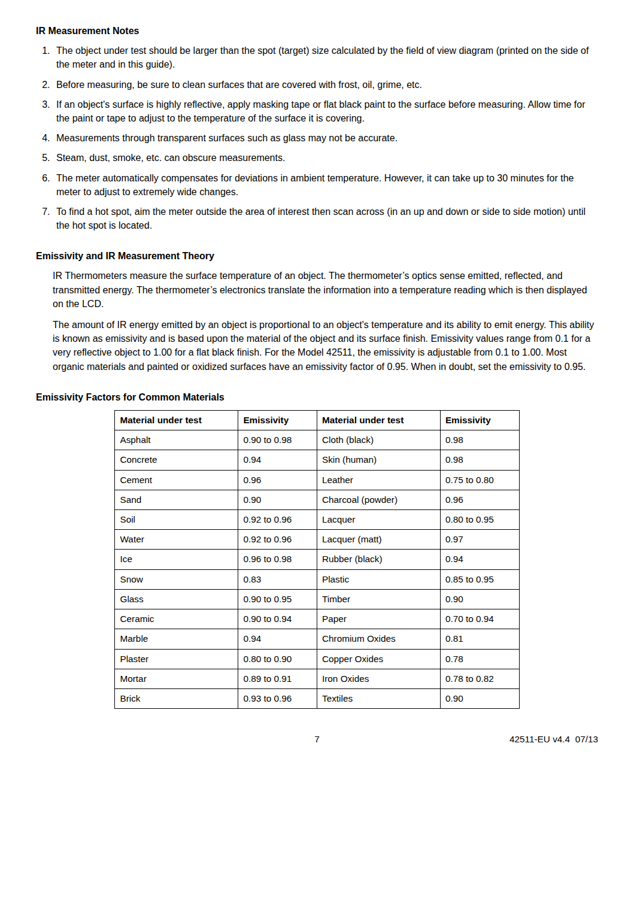IR Measurement Notes
The object under test should be larger than the spot (target) size calculated by the field of view diagram (printed on the side of the meter and in this guide).
Before measuring, be sure to clean surfaces that are covered with frost, oil, grime, etc.
If an object's surface is highly reflective, apply masking tape or flat black paint to the surface before measuring. Allow time for the paint or tape to adjust to the temperature of the surface it is covering.
Measurements through transparent surfaces such as glass may not be accurate.
Steam, dust, smoke, etc. can obscure measurements.
The meter automatically compensates for deviations in ambient temperature. However, it can take up to 30 minutes for the meter to adjust to extremely wide changes.
To find a hot spot, aim the meter outside the area of interest then scan across (in an up and down or side to side motion) until the hot spot is located.
Emissivity and IR Measurement Theory
IR Thermometers measure the surface temperature of an object. The thermometer’s optics sense emitted, reflected, and transmitted energy. The thermometer’s electronics translate the information into a temperature reading which is then displayed on the LCD.
The amount of IR energy emitted by an object is proportional to an object's temperature and its ability to emit energy. This ability is known as emissivity and is based upon the material of the object and its surface finish. Emissivity values range from 0.1 for a very reflective object to 1.00 for a flat black finish. For the Model 42511, the emissivity is adjustable from 0.1 to 1.00. Most organic materials and painted or oxidized surfaces have an emissivity factor of 0.95. When in doubt, set the emissivity to 0.95.
Emissivity Factors for Common Materials
| Material under test | Emissivity | Material under test | Emissivity |
| --- | --- | --- | --- |
| Asphalt | 0.90 to 0.98 | Cloth (black) | 0.98 |
| Concrete | 0.94 | Skin (human) | 0.98 |
| Cement | 0.96 | Leather | 0.75 to 0.80 |
| Sand | 0.90 | Charcoal (powder) | 0.96 |
| Soil | 0.92 to 0.96 | Lacquer | 0.80 to 0.95 |
| Water | 0.92 to 0.96 | Lacquer (matt) | 0.97 |
| Ice | 0.96 to 0.98 | Rubber (black) | 0.94 |
| Snow | 0.83 | Plastic | 0.85 to 0.95 |
| Glass | 0.90 to 0.95 | Timber | 0.90 |
| Ceramic | 0.90 to 0.94 | Paper | 0.70 to 0.94 |
| Marble | 0.94 | Chromium Oxides | 0.81 |
| Plaster | 0.80 to 0.90 | Copper Oxides | 0.78 |
| Mortar | 0.89 to 0.91 | Iron Oxides | 0.78 to 0.82 |
| Brick | 0.93 to 0.96 | Textiles | 0.90 |
7 42511-EU v4.4 07/13